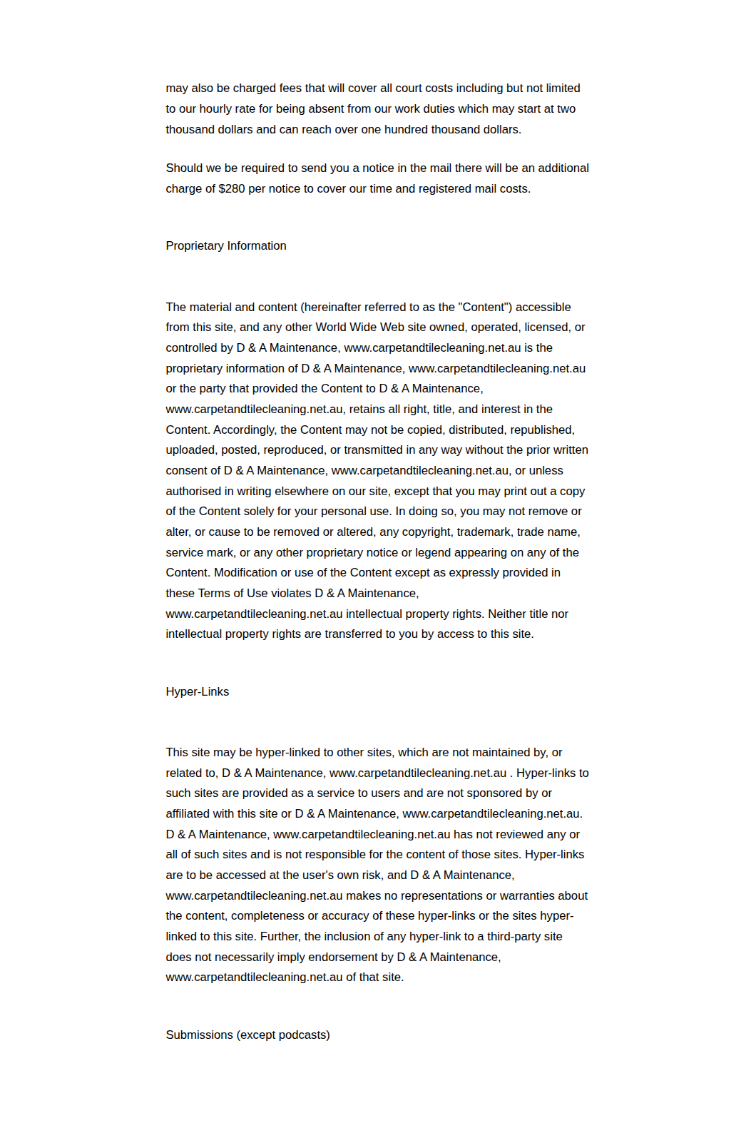may also be charged fees that will cover all court costs including but not limited to our hourly rate for being absent from our work duties which may start at two thousand dollars and can reach over one hundred thousand dollars.
Should we be required to send you a notice in the mail there will be an additional charge of $280 per notice to cover our time and registered mail costs.
Proprietary Information
The material and content (hereinafter referred to as the "Content") accessible from this site, and any other World Wide Web site owned, operated, licensed, or controlled by D & A Maintenance, www.carpetandtilecleaning.net.au is the proprietary information of D & A Maintenance, www.carpetandtilecleaning.net.au or the party that provided the Content to D & A Maintenance, www.carpetandtilecleaning.net.au, retains all right, title, and interest in the Content. Accordingly, the Content may not be copied, distributed, republished, uploaded, posted, reproduced, or transmitted in any way without the prior written consent of D & A Maintenance, www.carpetandtilecleaning.net.au, or unless authorised in writing elsewhere on our site, except that you may print out a copy of the Content solely for your personal use. In doing so, you may not remove or alter, or cause to be removed or altered, any copyright, trademark, trade name, service mark, or any other proprietary notice or legend appearing on any of the Content. Modification or use of the Content except as expressly provided in these Terms of Use violates D & A Maintenance, www.carpetandtilecleaning.net.au intellectual property rights. Neither title nor intellectual property rights are transferred to you by access to this site.
Hyper-Links
This site may be hyper-linked to other sites, which are not maintained by, or related to, D & A Maintenance, www.carpetandtilecleaning.net.au . Hyper-links to such sites are provided as a service to users and are not sponsored by or affiliated with this site or D & A Maintenance, www.carpetandtilecleaning.net.au. D & A Maintenance, www.carpetandtilecleaning.net.au has not reviewed any or all of such sites and is not responsible for the content of those sites. Hyper-links are to be accessed at the user's own risk, and D & A Maintenance, www.carpetandtilecleaning.net.au makes no representations or warranties about the content, completeness or accuracy of these hyper-links or the sites hyper-linked to this site. Further, the inclusion of any hyper-link to a third-party site does not necessarily imply endorsement by D & A Maintenance, www.carpetandtilecleaning.net.au of that site.
Submissions (except podcasts)